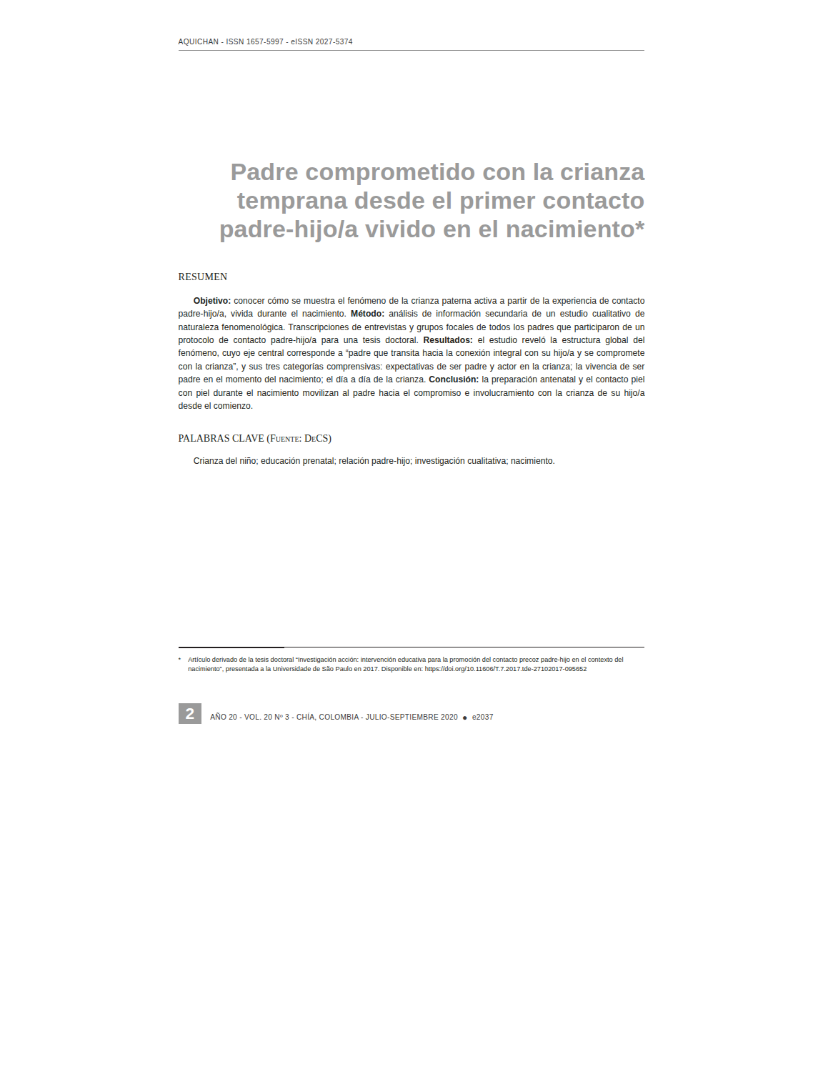AQUICHAN - ISSN 1657-5997 - eISSN 2027-5374
Padre comprometido con la crianza temprana desde el primer contacto padre-hijo/a vivido en el nacimiento*
RESUMEN
Objetivo: conocer cómo se muestra el fenómeno de la crianza paterna activa a partir de la experiencia de contacto padre-hijo/a, vivida durante el nacimiento. Método: análisis de información secundaria de un estudio cualitativo de naturaleza fenomenológica. Transcripciones de entrevistas y grupos focales de todos los padres que participaron de un protocolo de contacto padre-hijo/a para una tesis doctoral. Resultados: el estudio reveló la estructura global del fenómeno, cuyo eje central corresponde a “padre que transita hacia la conexión integral con su hijo/a y se compromete con la crianza”, y sus tres categorías comprensivas: expectativas de ser padre y actor en la crianza; la vivencia de ser padre en el momento del nacimiento; el día a día de la crianza. Conclusión: la preparación antenatal y el contacto piel con piel durante el nacimiento movilizan al padre hacia el compromiso e involucramiento con la crianza de su hijo/a desde el comienzo.
PALABRAS CLAVE (Fuente: DeCS)
Crianza del niño; educación prenatal; relación padre-hijo; investigación cualitativa; nacimiento.
*
Artículo derivado de la tesis doctoral “Investigación acción: intervención educativa para la promoción del contacto precoz padre-hijo en el contexto del nacimiento”, presentada a la Universidade de São Paulo en 2017. Disponible en: https://doi.org/10.11606/T.7.2017.tde-27102017-095652
2
AÑO 20 - VOL. 20 Nº 3 - CHÍA, COLOMBIA - JULIO-SEPTIEMBRE 2020 ● e2037